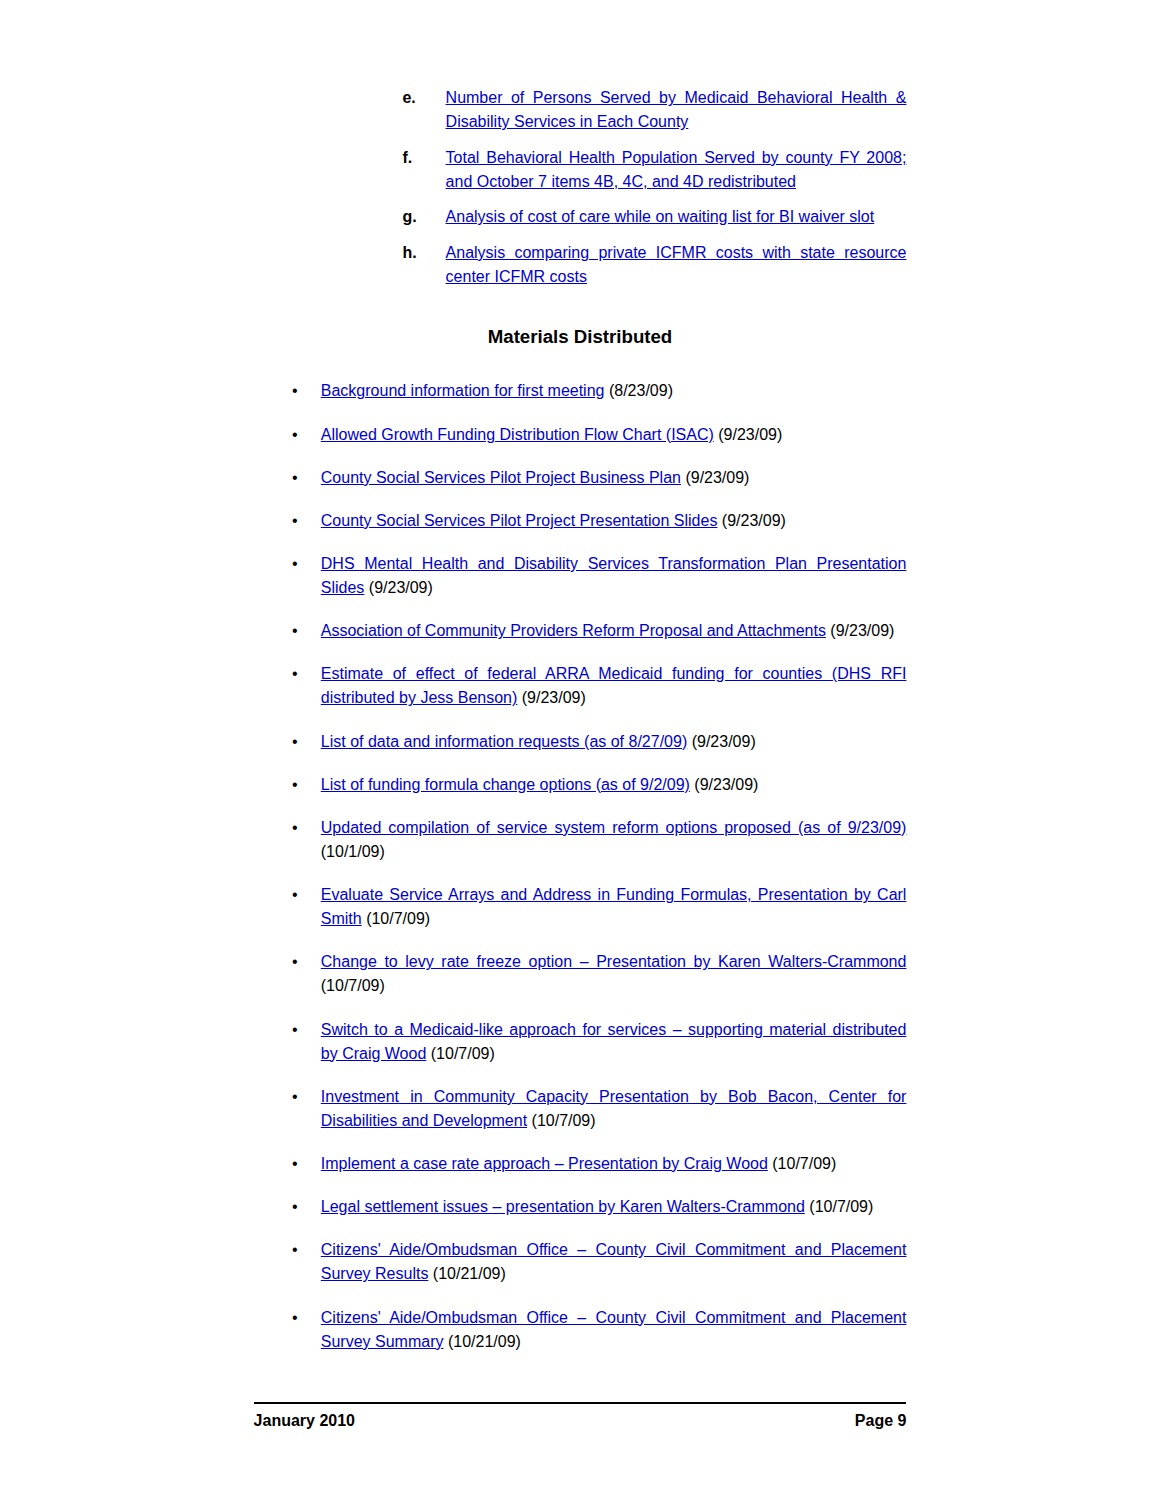e. Number of Persons Served by Medicaid Behavioral Health & Disability Services in Each County
f. Total Behavioral Health Population Served by county FY 2008; and October 7 items 4B, 4C, and 4D redistributed
g. Analysis of cost of care while on waiting list for BI waiver slot
h. Analysis comparing private ICFMR costs with state resource center ICFMR costs
Materials Distributed
Background information for first meeting (8/23/09)
Allowed Growth Funding Distribution Flow Chart (ISAC) (9/23/09)
County Social Services Pilot Project Business Plan (9/23/09)
County Social Services Pilot Project Presentation Slides (9/23/09)
DHS Mental Health and Disability Services Transformation Plan Presentation Slides (9/23/09)
Association of Community Providers Reform Proposal and Attachments (9/23/09)
Estimate of effect of federal ARRA Medicaid funding for counties (DHS RFI distributed by Jess Benson) (9/23/09)
List of data and information requests (as of 8/27/09) (9/23/09)
List of funding formula change options (as of 9/2/09) (9/23/09)
Updated compilation of service system reform options proposed (as of 9/23/09) (10/1/09)
Evaluate Service Arrays and Address in Funding Formulas, Presentation by Carl Smith (10/7/09)
Change to levy rate freeze option – Presentation by Karen Walters-Crammond (10/7/09)
Switch to a Medicaid-like approach for services – supporting material distributed by Craig Wood (10/7/09)
Investment in Community Capacity Presentation by Bob Bacon, Center for Disabilities and Development (10/7/09)
Implement a case rate approach – Presentation by Craig Wood (10/7/09)
Legal settlement issues – presentation by Karen Walters-Crammond (10/7/09)
Citizens' Aide/Ombudsman Office – County Civil Commitment and Placement Survey Results (10/21/09)
Citizens' Aide/Ombudsman Office – County Civil Commitment and Placement Survey Summary (10/21/09)
January 2010 Page 9